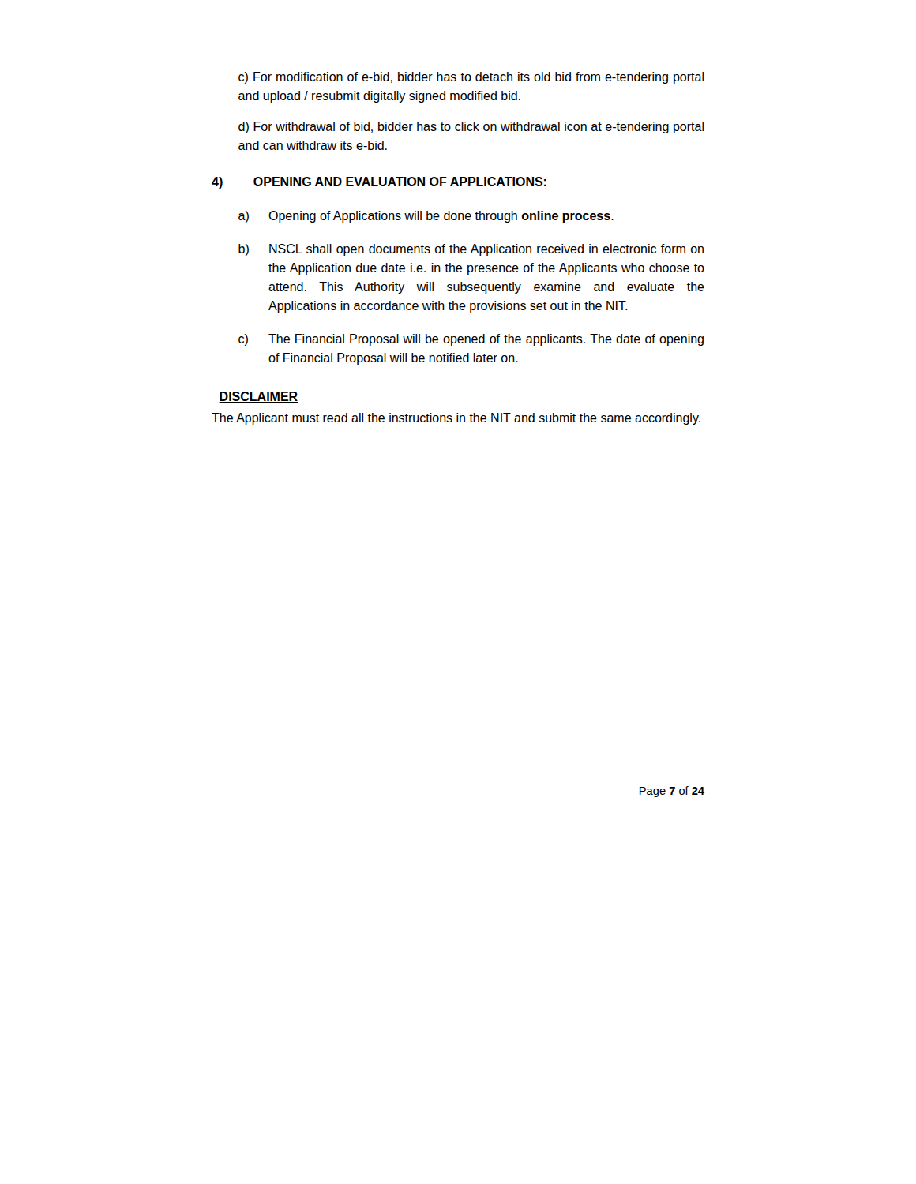c) For modification of e-bid, bidder has to detach its old bid from e-tendering portal and upload / resubmit digitally signed modified bid.
d) For withdrawal of bid, bidder has to click on withdrawal icon at e-tendering portal and can withdraw its e-bid.
4) OPENING AND EVALUATION OF APPLICATIONS:
a) Opening of Applications will be done through online process.
b) NSCL shall open documents of the Application received in electronic form on the Application due date i.e. in the presence of the Applicants who choose to attend. This Authority will subsequently examine and evaluate the Applications in accordance with the provisions set out in the NIT.
c) The Financial Proposal will be opened of the applicants. The date of opening of Financial Proposal will be notified later on.
DISCLAIMER
The Applicant must read all the instructions in the NIT and submit the same accordingly.
Page 7 of 24